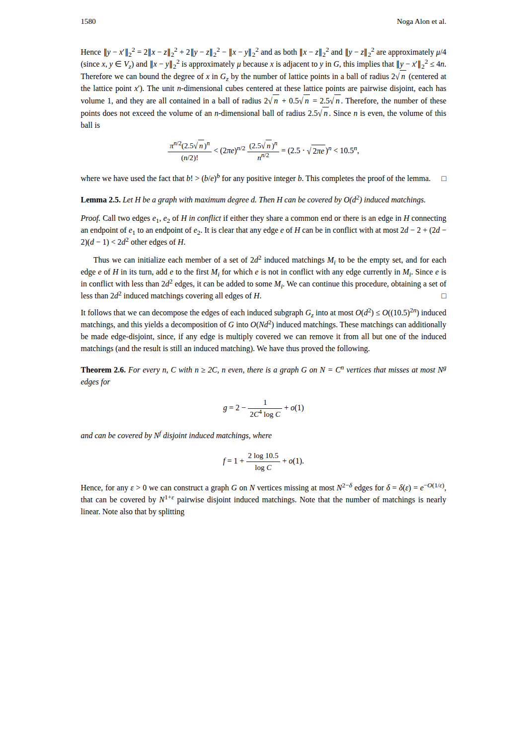1580 Noga Alon et al.
Hence ∥y − x′∥22 = 2∥x − z∥22 + 2∥y − z∥22 − ∥x − y∥22 and as both ∥x − z∥22 and ∥y − z∥22 are approximately μ/4 (since x, y ∈ Vz) and ∥x − y∥22 is approximately μ because x is adjacent to y in G, this implies that ∥y − x′∥22 ≤ 4n. Therefore we can bound the degree of x in Gz by the number of lattice points in a ball of radius 2√n (centered at the lattice point x′). The unit n-dimensional cubes centered at these lattice points are pairwise disjoint, each has volume 1, and they are all contained in a ball of radius 2√n + 0.5√n = 2.5√n. Therefore, the number of these points does not exceed the volume of an n-dimensional ball of radius 2.5√n. Since n is even, the volume of this ball is
πn/2(2.5√n)n(n/2)! < (2πe)n/2 (2.5√n)n nn/2 = (2.5 · √2πe)n < 10.5n,
where we have used the fact that b! > (b/e)b for any positive integer b. This completes the proof of the lemma. □
Lemma 2.5. Let H be a graph with maximum degree d. Then H can be covered by O(d2) induced matchings.
Proof. Call two edges e1, e2 of H in conflict if either they share a common end or there is an edge in H connecting an endpoint of e1 to an endpoint of e2. It is clear that any edge e of H can be in conflict with at most 2d − 2 + (2d − 2)(d − 1) < 2d2 other edges of H.
Thus we can initialize each member of a set of 2d2 induced matchings Mi to be the empty set, and for each edge e of H in its turn, add e to the first Mi for which e is not in conflict with any edge currently in Mi. Since e is in conflict with less than 2d2 edges, it can be added to some Mi. We can continue this procedure, obtaining a set of less than 2d2 induced matchings covering all edges of H. □
It follows that we can decompose the edges of each induced subgraph Gz into at most O(d2) ≤ O((10.5)2n) induced matchings, and this yields a decomposition of G into O(Nd2) induced matchings. These matchings can additionally be made edge-disjoint, since, if any edge is multiply covered we can remove it from all but one of the induced matchings (and the result is still an induced matching). We have thus proved the following.
Theorem 2.6. For every n, C with n ≥ 2C, n even, there is a graph G on N = Cn vertices that misses at most Ng edges for
g = 2 − 12C4 log C + o(1)
and can be covered by Nf disjoint induced matchings, where
f = 1 + 2 log 10.5 log C + o(1).
Hence, for any ε > 0 we can construct a graph G on N vertices missing at most N2−δ edges for δ = δ(ε) = e−O(1/ε), that can be covered by N1+ε pairwise disjoint induced matchings. Note that the number of matchings is nearly linear. Note also that by splitting